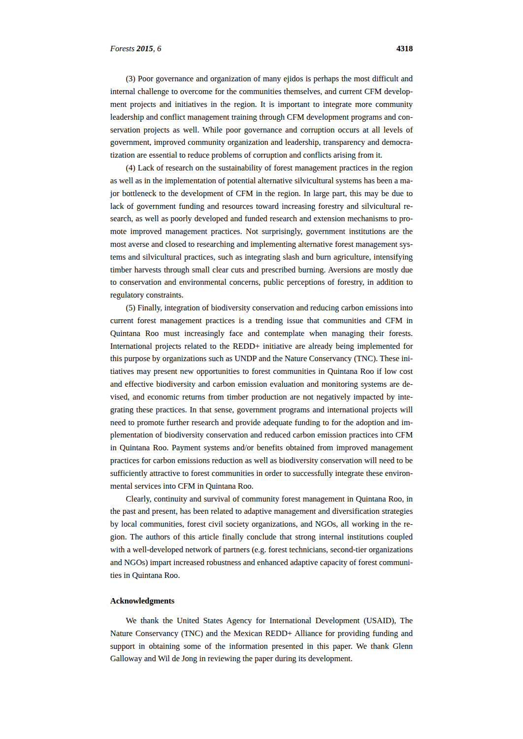Forests 2015, 6 4318
(3) Poor governance and organization of many ejidos is perhaps the most difficult and internal challenge to overcome for the communities themselves, and current CFM development projects and initiatives in the region. It is important to integrate more community leadership and conflict management training through CFM development programs and conservation projects as well. While poor governance and corruption occurs at all levels of government, improved community organization and leadership, transparency and democratization are essential to reduce problems of corruption and conflicts arising from it.
(4) Lack of research on the sustainability of forest management practices in the region as well as in the implementation of potential alternative silvicultural systems has been a major bottleneck to the development of CFM in the region. In large part, this may be due to lack of government funding and resources toward increasing forestry and silvicultural research, as well as poorly developed and funded research and extension mechanisms to promote improved management practices. Not surprisingly, government institutions are the most averse and closed to researching and implementing alternative forest management systems and silvicultural practices, such as integrating slash and burn agriculture, intensifying timber harvests through small clear cuts and prescribed burning. Aversions are mostly due to conservation and environmental concerns, public perceptions of forestry, in addition to regulatory constraints.
(5) Finally, integration of biodiversity conservation and reducing carbon emissions into current forest management practices is a trending issue that communities and CFM in Quintana Roo must increasingly face and contemplate when managing their forests. International projects related to the REDD+ initiative are already being implemented for this purpose by organizations such as UNDP and the Nature Conservancy (TNC). These initiatives may present new opportunities to forest communities in Quintana Roo if low cost and effective biodiversity and carbon emission evaluation and monitoring systems are devised, and economic returns from timber production are not negatively impacted by integrating these practices. In that sense, government programs and international projects will need to promote further research and provide adequate funding to for the adoption and implementation of biodiversity conservation and reduced carbon emission practices into CFM in Quintana Roo. Payment systems and/or benefits obtained from improved management practices for carbon emissions reduction as well as biodiversity conservation will need to be sufficiently attractive to forest communities in order to successfully integrate these environmental services into CFM in Quintana Roo.
Clearly, continuity and survival of community forest management in Quintana Roo, in the past and present, has been related to adaptive management and diversification strategies by local communities, forest civil society organizations, and NGOs, all working in the region. The authors of this article finally conclude that strong internal institutions coupled with a well-developed network of partners (e.g. forest technicians, second-tier organizations and NGOs) impart increased robustness and enhanced adaptive capacity of forest communities in Quintana Roo.
Acknowledgments
We thank the United States Agency for International Development (USAID), The Nature Conservancy (TNC) and the Mexican REDD+ Alliance for providing funding and support in obtaining some of the information presented in this paper. We thank Glenn Galloway and Wil de Jong in reviewing the paper during its development.